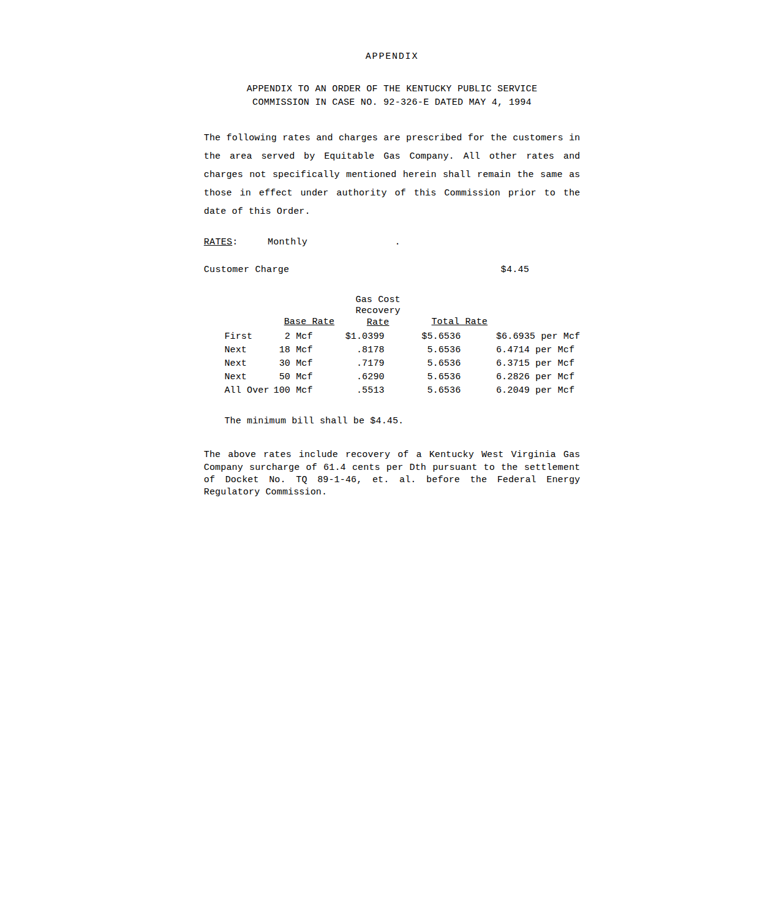APPENDIX
APPENDIX TO AN ORDER OF THE KENTUCKY PUBLIC SERVICE
COMMISSION IN CASE NO. 92-326-E DATED MAY 4, 1994
The following rates and charges are prescribed for the customers in the area served by Equitable Gas Company. All other rates and charges not specifically mentioned herein shall remain the same as those in effect under authority of this Commission prior to the date of this Order.
RATES: Monthly.
Customer Charge$4.45
| | Base Rate | Gas Cost Recovery Rate | Total Rate |
| --- | --- | --- | --- |
| First | 2 Mcf | $1.0399 | $5.6536 | $6.6935 per Mcf |
| Next | 18 Mcf | .8178 | 5.6536 | 6.4714 per Mcf |
| Next | 30 Mcf | .7179 | 5.6536 | 6.3715 per Mcf |
| Next | 50 Mcf | .6290 | 5.6536 | 6.2826 per Mcf |
| All Over | 100 Mcf | .5513 | 5.6536 | 6.2049 per Mcf |
The minimum bill shall be $4.45.
The above rates include recovery of a Kentucky West Virginia Gas Company surcharge of 61.4 cents per Dth pursuant to the settlement of Docket No. TQ 89-1-46, et. al. before the Federal Energy Regulatory Commission.